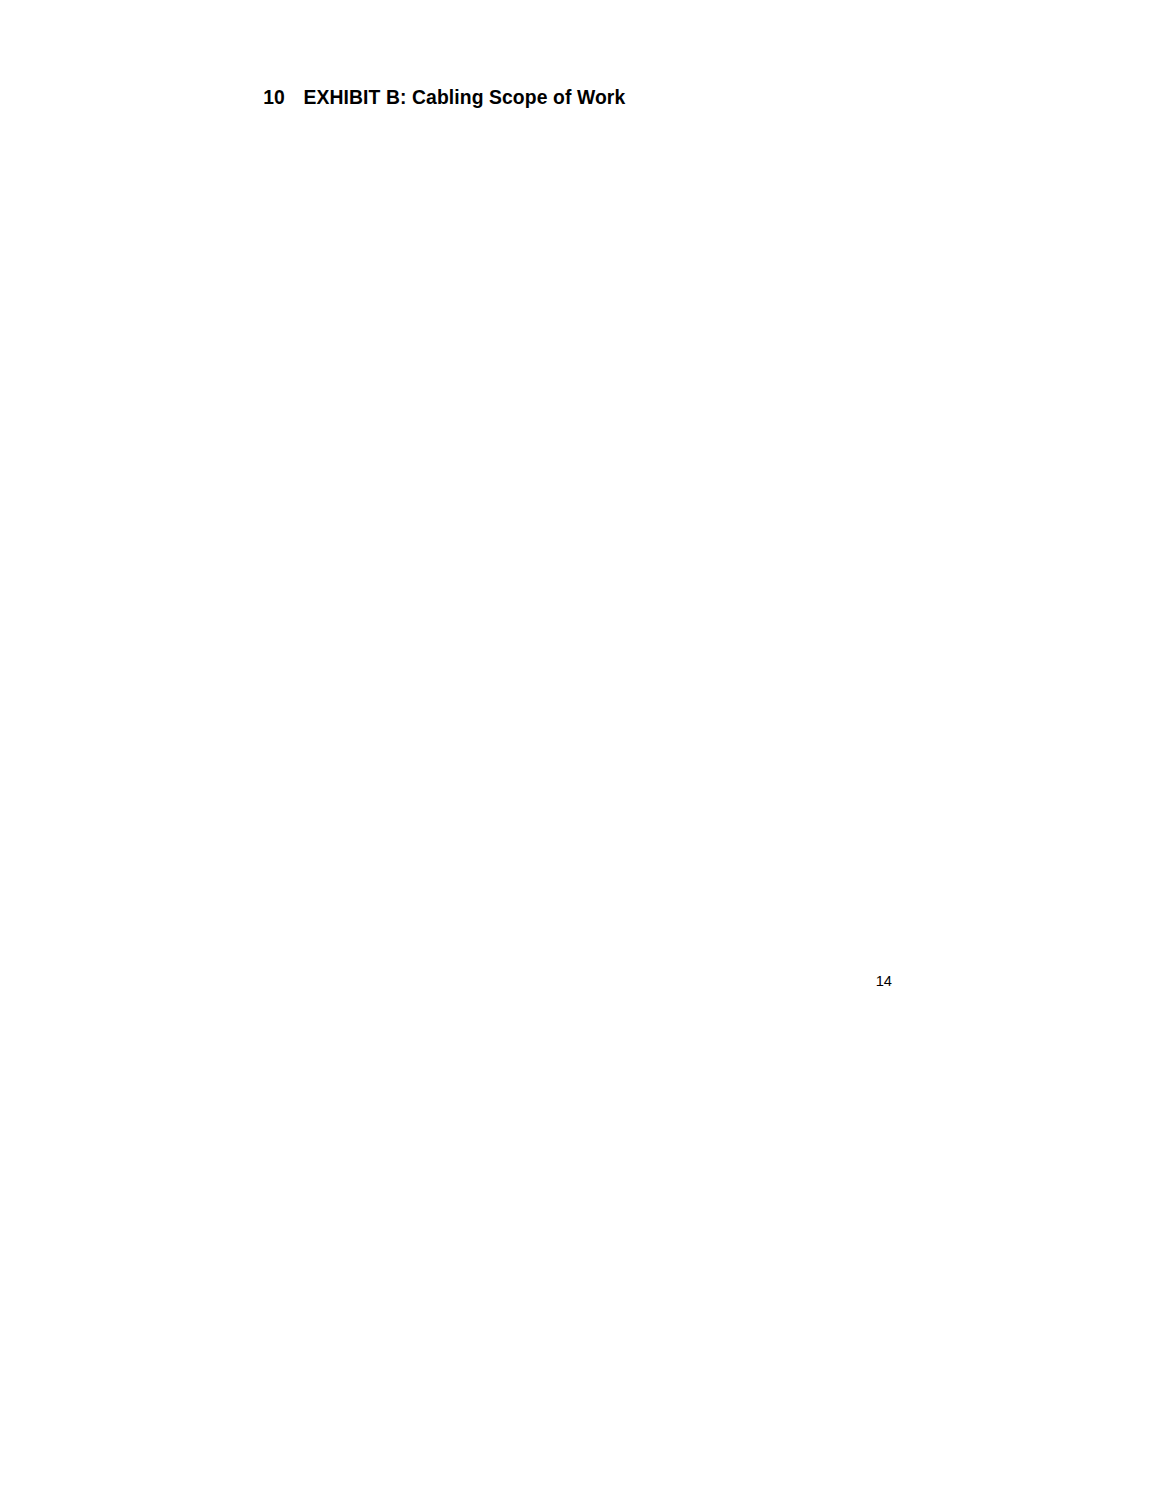10 EXHIBIT B: Cabling Scope of Work
14